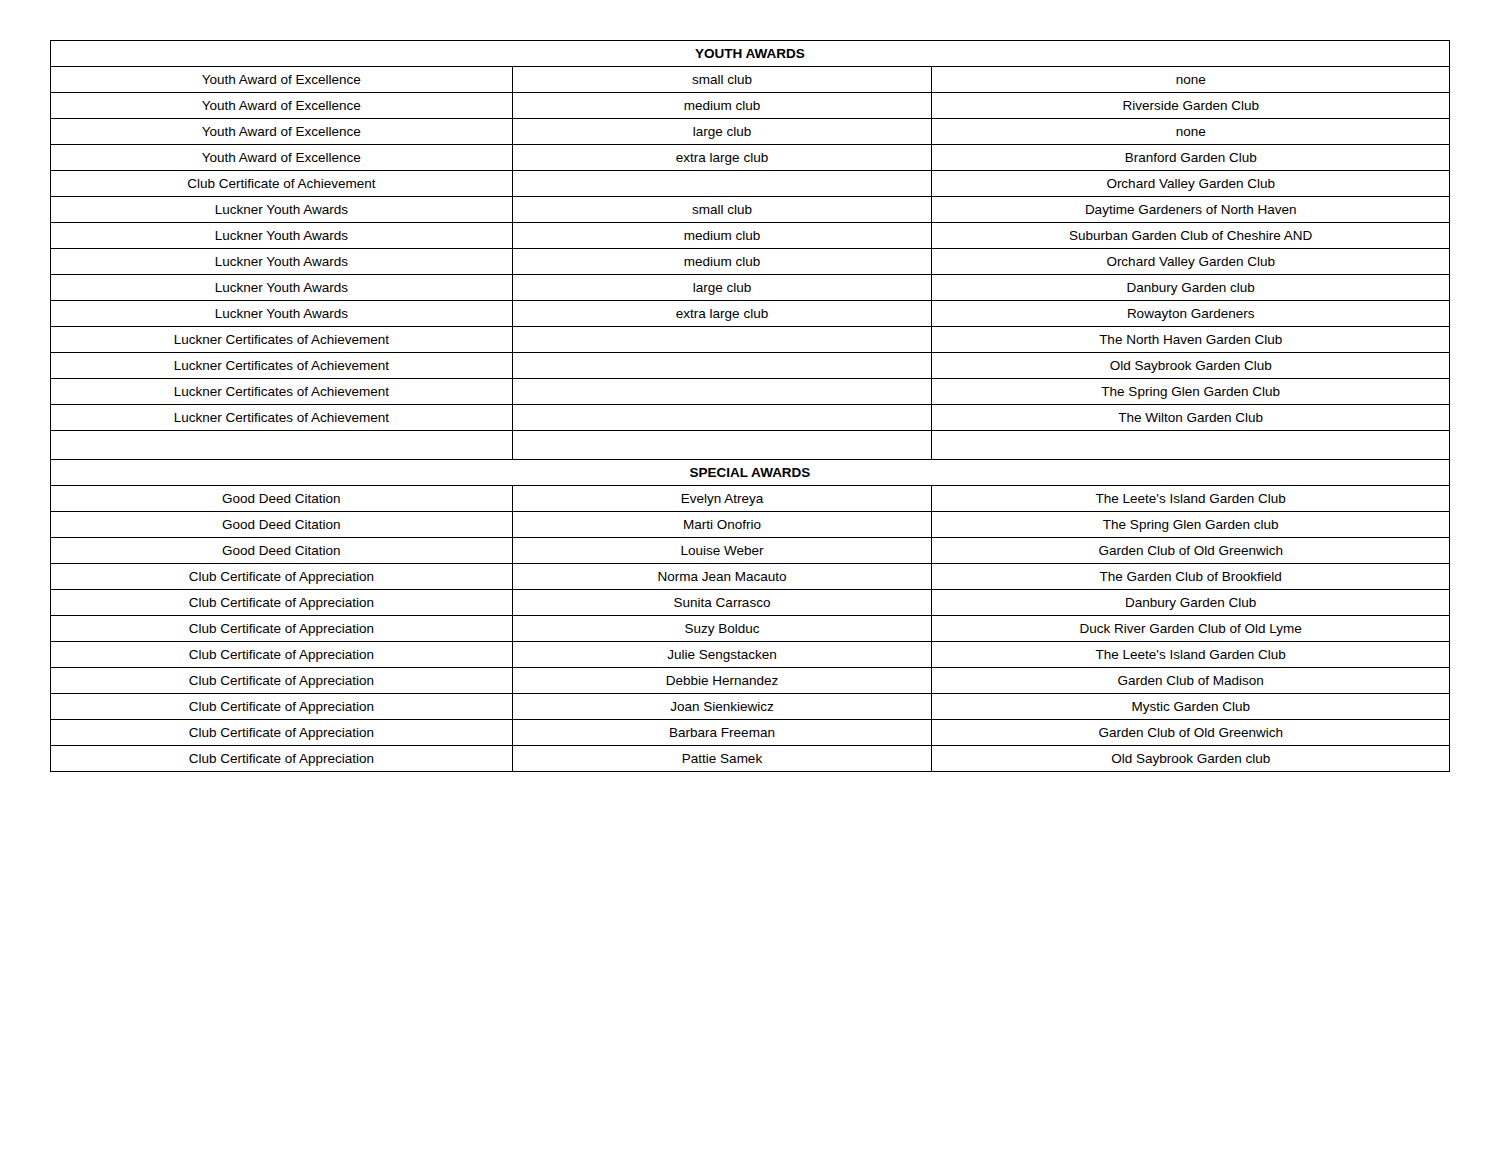| YOUTH AWARDS |
| Youth Award of Excellence | small club | none |
| Youth Award of Excellence | medium club | Riverside Garden Club |
| Youth Award of Excellence | large club | none |
| Youth Award of Excellence | extra large club | Branford Garden Club |
| Club Certificate of Achievement | | Orchard Valley Garden Club |
| Luckner Youth Awards | small club | Daytime Gardeners of North Haven |
| Luckner Youth Awards | medium club | Suburban Garden Club of Cheshire AND |
| Luckner Youth Awards | medium club | Orchard Valley Garden Club |
| Luckner Youth Awards | large club | Danbury Garden club |
| Luckner Youth Awards | extra large club | Rowayton Gardeners |
| Luckner Certificates of Achievement | | The North Haven Garden Club |
| Luckner Certificates of Achievement | | Old Saybrook Garden Club |
| Luckner Certificates of Achievement | | The Spring Glen Garden Club |
| Luckner Certificates of Achievement | | The Wilton Garden Club |
| SPECIAL AWARDS |
| Good Deed Citation | Evelyn Atreya | The Leete's Island Garden Club |
| Good Deed Citation | Marti Onofrio | The Spring Glen Garden club |
| Good Deed Citation | Louise Weber | Garden Club of Old Greenwich |
| Club Certificate of Appreciation | Norma Jean Macauto | The Garden Club of Brookfield |
| Club Certificate of Appreciation | Sunita Carrasco | Danbury Garden Club |
| Club Certificate of Appreciation | Suzy Bolduc | Duck River Garden Club of Old Lyme |
| Club Certificate of Appreciation | Julie Sengstacken | The Leete's Island Garden Club |
| Club Certificate of Appreciation | Debbie Hernandez | Garden Club of Madison |
| Club Certificate of Appreciation | Joan Sienkiewicz | Mystic Garden Club |
| Club Certificate of Appreciation | Barbara Freeman | Garden Club of Old Greenwich |
| Club Certificate of Appreciation | Pattie Samek | Old Saybrook Garden club |